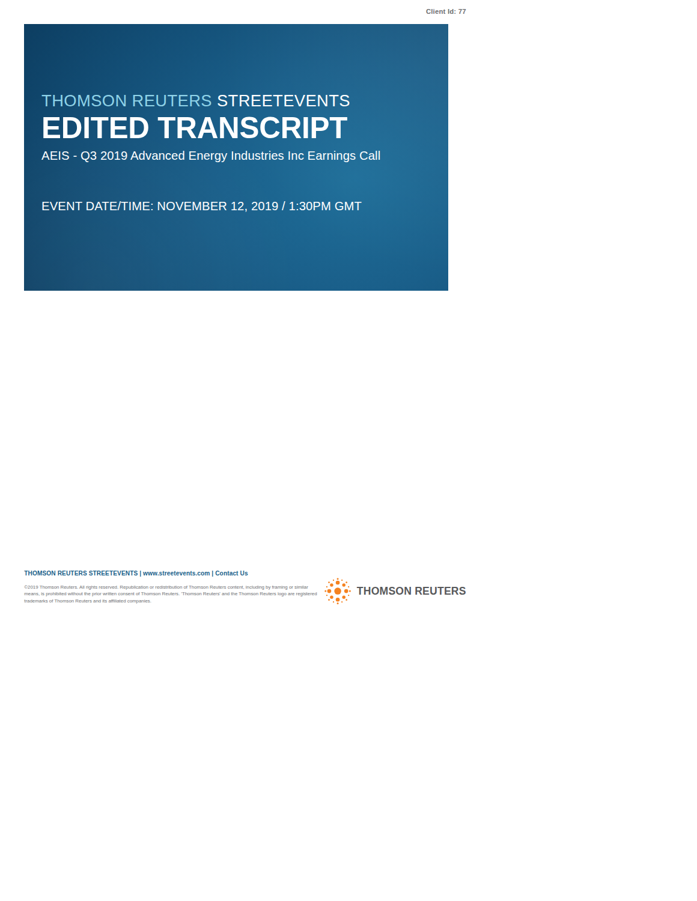Client Id: 77
THOMSON REUTERS STREETEVENTS
EDITED TRANSCRIPT
AEIS - Q3 2019 Advanced Energy Industries Inc Earnings Call
EVENT DATE/TIME: NOVEMBER 12, 2019 / 1:30PM GMT
THOMSON REUTERS STREETEVENTS | www.streetevents.com | Contact Us
©2019 Thomson Reuters. All rights reserved. Republication or redistribution of Thomson Reuters content, including by framing or similar means, is prohibited without the prior written consent of Thomson Reuters. 'Thomson Reuters' and the Thomson Reuters logo are registered trademarks of Thomson Reuters and its affiliated companies.
THOMSON REUTERS